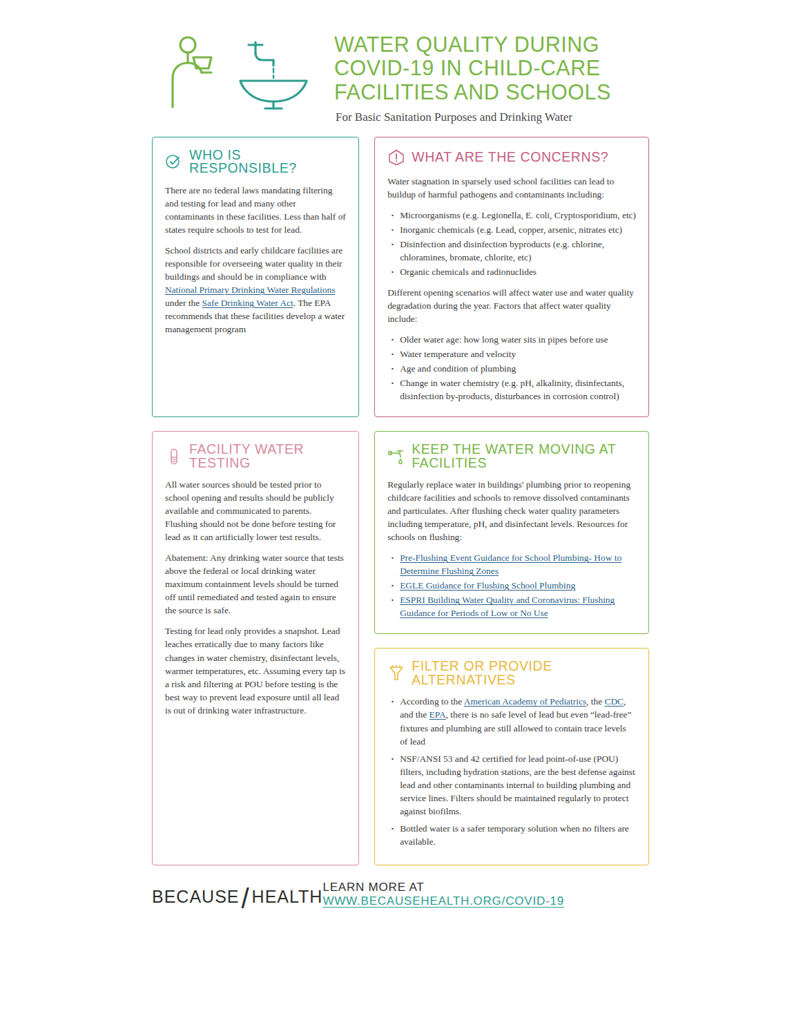Water Quality During COVID-19 in Child-Care Facilities and Schools
For Basic Sanitation Purposes and Drinking Water
Who is Responsible?
There are no federal laws mandating filtering and testing for lead and many other contaminants in these facilities. Less than half of states require schools to test for lead.
School districts and early childcare facilities are responsible for overseeing water quality in their buildings and should be in compliance with National Primary Drinking Water Regulations under the Safe Drinking Water Act. The EPA recommends that these facilities develop a water management program
What are the Concerns?
Water stagnation in sparsely used school facilities can lead to buildup of harmful pathogens and contaminants including:
Microorganisms (e.g. Legionella, E. coli, Cryptosporidium, etc)
Inorganic chemicals (e.g. Lead, copper, arsenic, nitrates etc)
Disinfection and disinfection byproducts (e.g. chlorine, chloramines, bromate, chlorite, etc)
Organic chemicals and radionuclides
Different opening scenarios will affect water use and water quality degradation during the year. Factors that affect water quality include:
Older water age: how long water sits in pipes before use
Water temperature and velocity
Age and condition of plumbing
Change in water chemistry (e.g. pH, alkalinity, disinfectants, disinfection by-products, disturbances in corrosion control)
Facility Water Testing
All water sources should be tested prior to school opening and results should be publicly available and communicated to parents. Flushing should not be done before testing for lead as it can artificially lower test results.
Abatement: Any drinking water source that tests above the federal or local drinking water maximum containment levels should be turned off until remediated and tested again to ensure the source is safe.
Testing for lead only provides a snapshot. Lead leaches erratically due to many factors like changes in water chemistry, disinfectant levels, warmer temperatures, etc. Assuming every tap is a risk and filtering at POU before testing is the best way to prevent lead exposure until all lead is out of drinking water infrastructure.
Keep the Water Moving at Facilities
Regularly replace water in buildings' plumbing prior to reopening childcare facilities and schools to remove dissolved contaminants and particulates. After flushing check water quality parameters including temperature, pH, and disinfectant levels. Resources for schools on flushing:
Pre-Flushing Event Guidance for School Plumbing- How to Determine Flushing Zones
EGLE Guidance for Flushing School Plumbing
ESPRI Building Water Quality and Coronavirus: Flushing Guidance for Periods of Low or No Use
Filter or Provide Alternatives
According to the American Academy of Pediatrics, the CDC, and the EPA, there is no safe level of lead but even “lead-free” fixtures and plumbing are still allowed to contain trace levels of lead
NSF/ANSI 53 and 42 certified for lead point-of-use (POU) filters, including hydration stations, are the best defense against lead and other contaminants internal to building plumbing and service lines. Filters should be maintained regularly to protect against biofilms.
Bottled water is a safer temporary solution when no filters are available.
BECAUSE/HEALTH
Learn more at www.becausehealth.org/covid-19